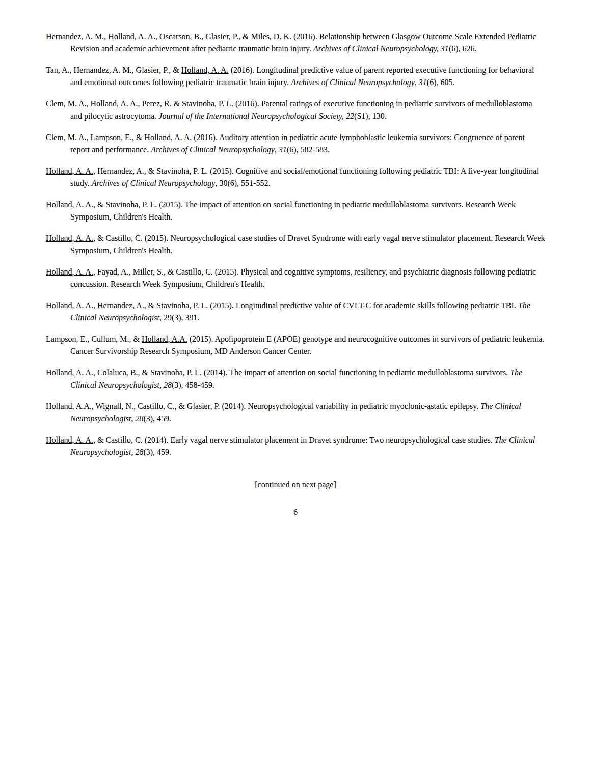Hernandez, A. M., Holland, A. A., Oscarson, B., Glasier, P., & Miles, D. K. (2016). Relationship between Glasgow Outcome Scale Extended Pediatric Revision and academic achievement after pediatric traumatic brain injury. Archives of Clinical Neuropsychology, 31(6), 626.
Tan, A., Hernandez, A. M., Glasier, P., & Holland, A. A. (2016). Longitudinal predictive value of parent reported executive functioning for behavioral and emotional outcomes following pediatric traumatic brain injury. Archives of Clinical Neuropsychology, 31(6), 605.
Clem, M. A., Holland, A. A., Perez, R. & Stavinoha, P. L. (2016). Parental ratings of executive functioning in pediatric survivors of medulloblastoma and pilocytic astrocytoma. Journal of the International Neuropsychological Society, 22(S1), 130.
Clem, M. A., Lampson, E., & Holland, A. A. (2016). Auditory attention in pediatric acute lymphoblastic leukemia survivors: Congruence of parent report and performance. Archives of Clinical Neuropsychology, 31(6), 582-583.
Holland, A. A., Hernandez, A., & Stavinoha, P. L. (2015). Cognitive and social/emotional functioning following pediatric TBI: A five-year longitudinal study. Archives of Clinical Neuropsychology, 30(6), 551-552.
Holland, A. A., & Stavinoha, P. L. (2015). The impact of attention on social functioning in pediatric medulloblastoma survivors. Research Week Symposium, Children's Health.
Holland, A. A., & Castillo, C. (2015). Neuropsychological case studies of Dravet Syndrome with early vagal nerve stimulator placement. Research Week Symposium, Children's Health.
Holland, A. A., Fayad, A., Miller, S., & Castillo, C. (2015). Physical and cognitive symptoms, resiliency, and psychiatric diagnosis following pediatric concussion. Research Week Symposium, Children's Health.
Holland, A. A., Hernandez, A., & Stavinoha, P. L. (2015). Longitudinal predictive value of CVLT-C for academic skills following pediatric TBI. The Clinical Neuropsychologist, 29(3), 391.
Lampson, E., Cullum, M., & Holland, A.A. (2015). Apolipoprotein E (APOE) genotype and neurocognitive outcomes in survivors of pediatric leukemia. Cancer Survivorship Research Symposium, MD Anderson Cancer Center.
Holland, A. A., Colaluca, B., & Stavinoha, P. L. (2014). The impact of attention on social functioning in pediatric medulloblastoma survivors. The Clinical Neuropsychologist, 28(3), 458-459.
Holland, A.A., Wignall, N., Castillo, C., & Glasier, P. (2014). Neuropsychological variability in pediatric myoclonic-astatic epilepsy. The Clinical Neuropsychologist, 28(3), 459.
Holland, A. A., & Castillo, C. (2014). Early vagal nerve stimulator placement in Dravet syndrome: Two neuropsychological case studies. The Clinical Neuropsychologist, 28(3), 459.
[continued on next page]
6